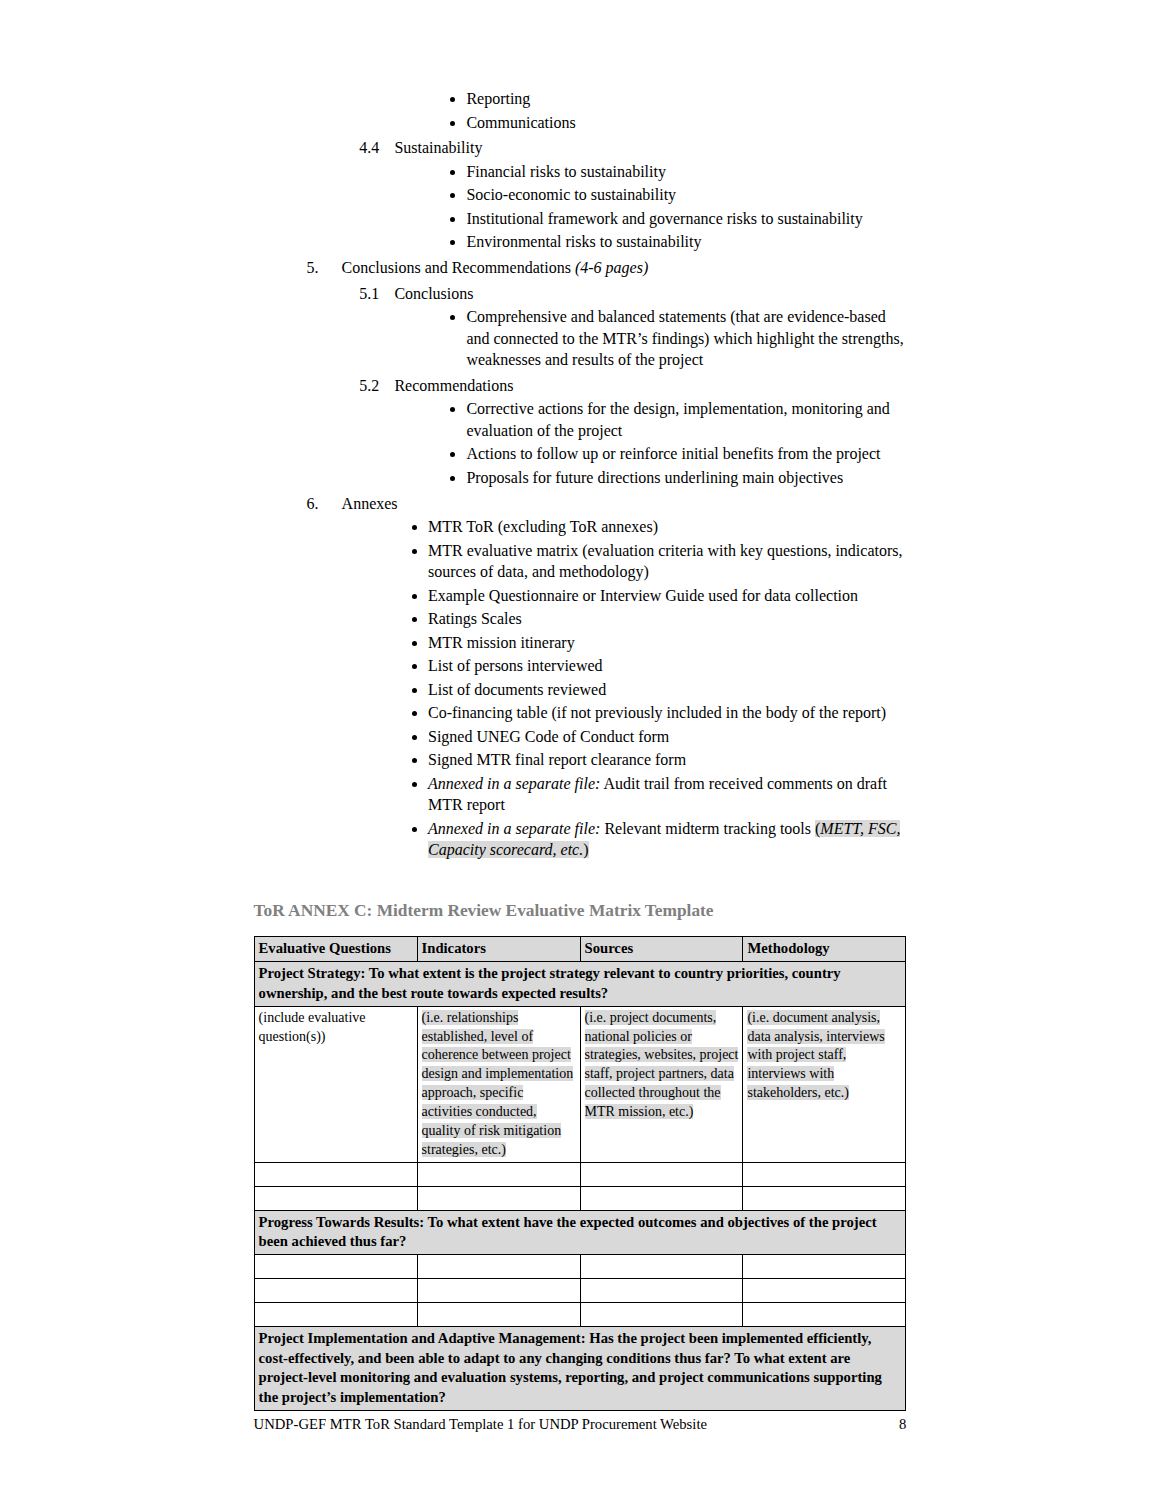Reporting
Communications
4.4 Sustainability
Financial risks to sustainability
Socio-economic to sustainability
Institutional framework and governance risks to sustainability
Environmental risks to sustainability
5. Conclusions and Recommendations (4-6 pages)
5.1 Conclusions
Comprehensive and balanced statements (that are evidence-based and connected to the MTR’s findings) which highlight the strengths, weaknesses and results of the project
5.2 Recommendations
Corrective actions for the design, implementation, monitoring and evaluation of the project
Actions to follow up or reinforce initial benefits from the project
Proposals for future directions underlining main objectives
6. Annexes
MTR ToR (excluding ToR annexes)
MTR evaluative matrix (evaluation criteria with key questions, indicators, sources of data, and methodology)
Example Questionnaire or Interview Guide used for data collection
Ratings Scales
MTR mission itinerary
List of persons interviewed
List of documents reviewed
Co-financing table (if not previously included in the body of the report)
Signed UNEG Code of Conduct form
Signed MTR final report clearance form
Annexed in a separate file: Audit trail from received comments on draft MTR report
Annexed in a separate file: Relevant midterm tracking tools (METT, FSC, Capacity scorecard, etc.)
ToR ANNEX C: Midterm Review Evaluative Matrix Template
| Evaluative Questions | Indicators | Sources | Methodology |
| --- | --- | --- | --- |
| Project Strategy: To what extent is the project strategy relevant to country priorities, country ownership, and the best route towards expected results? |
| (include evaluative question(s)) | (i.e. relationships established, level of coherence between project design and implementation approach, specific activities conducted, quality of risk mitigation strategies, etc.) | (i.e. project documents, national policies or strategies, websites, project staff, project partners, data collected throughout the MTR mission, etc.) | (i.e. document analysis, data analysis, interviews with project staff, interviews with stakeholders, etc.) |
| Progress Towards Results: To what extent have the expected outcomes and objectives of the project been achieved thus far? |
| Project Implementation and Adaptive Management: Has the project been implemented efficiently, cost-effectively, and been able to adapt to any changing conditions thus far? To what extent are project-level monitoring and evaluation systems, reporting, and project communications supporting the project’s implementation? |
UNDP-GEF MTR ToR Standard Template 1 for UNDP Procurement Website 8